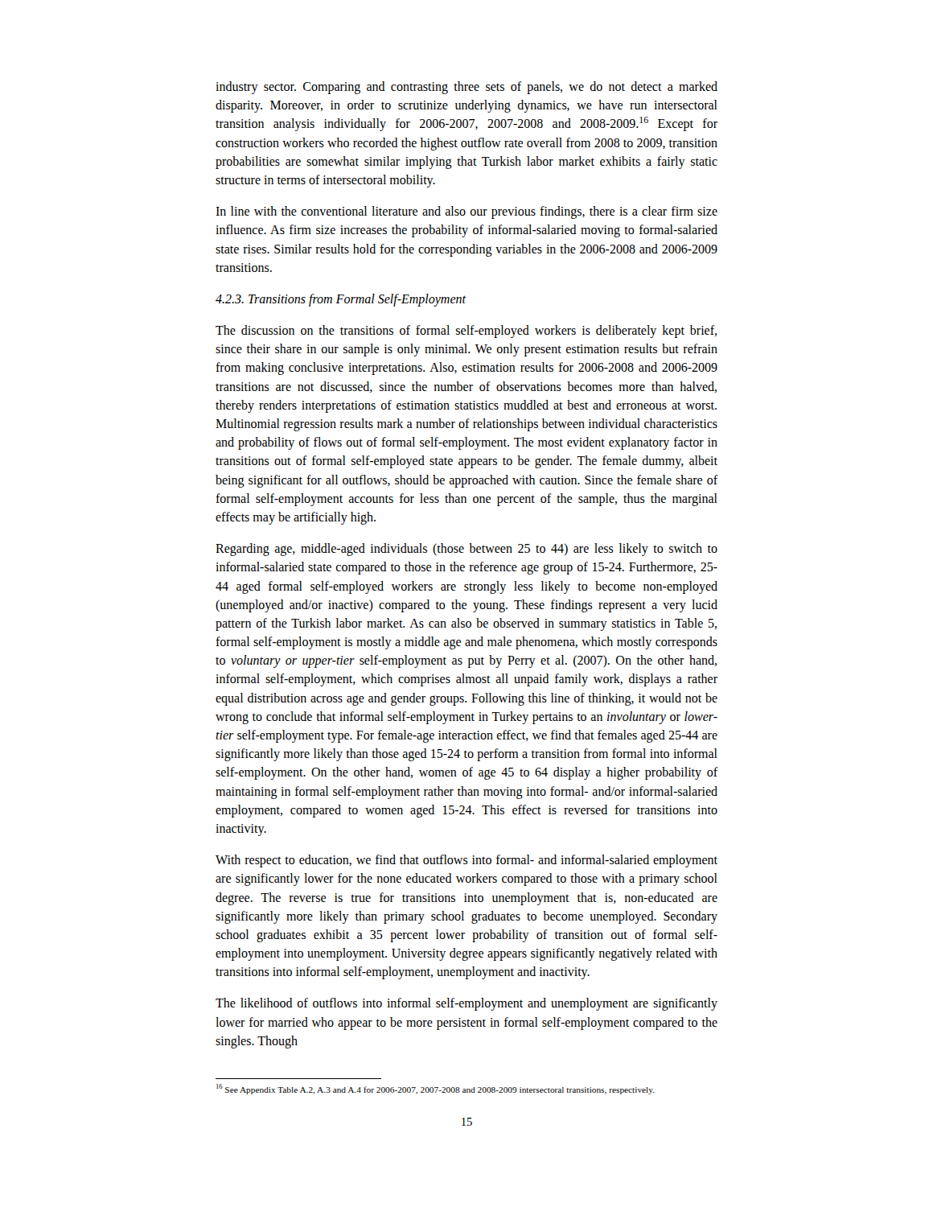industry sector. Comparing and contrasting three sets of panels, we do not detect a marked disparity. Moreover, in order to scrutinize underlying dynamics, we have run intersectoral transition analysis individually for 2006-2007, 2007-2008 and 2008-2009.16 Except for construction workers who recorded the highest outflow rate overall from 2008 to 2009, transition probabilities are somewhat similar implying that Turkish labor market exhibits a fairly static structure in terms of intersectoral mobility.
In line with the conventional literature and also our previous findings, there is a clear firm size influence. As firm size increases the probability of informal-salaried moving to formal-salaried state rises. Similar results hold for the corresponding variables in the 2006-2008 and 2006-2009 transitions.
4.2.3. Transitions from Formal Self-Employment
The discussion on the transitions of formal self-employed workers is deliberately kept brief, since their share in our sample is only minimal. We only present estimation results but refrain from making conclusive interpretations. Also, estimation results for 2006-2008 and 2006-2009 transitions are not discussed, since the number of observations becomes more than halved, thereby renders interpretations of estimation statistics muddled at best and erroneous at worst. Multinomial regression results mark a number of relationships between individual characteristics and probability of flows out of formal self-employment. The most evident explanatory factor in transitions out of formal self-employed state appears to be gender. The female dummy, albeit being significant for all outflows, should be approached with caution. Since the female share of formal self-employment accounts for less than one percent of the sample, thus the marginal effects may be artificially high.
Regarding age, middle-aged individuals (those between 25 to 44) are less likely to switch to informal-salaried state compared to those in the reference age group of 15-24. Furthermore, 25-44 aged formal self-employed workers are strongly less likely to become non-employed (unemployed and/or inactive) compared to the young. These findings represent a very lucid pattern of the Turkish labor market. As can also be observed in summary statistics in Table 5, formal self-employment is mostly a middle age and male phenomena, which mostly corresponds to voluntary or upper-tier self-employment as put by Perry et al. (2007). On the other hand, informal self-employment, which comprises almost all unpaid family work, displays a rather equal distribution across age and gender groups. Following this line of thinking, it would not be wrong to conclude that informal self-employment in Turkey pertains to an involuntary or lower-tier self-employment type. For female-age interaction effect, we find that females aged 25-44 are significantly more likely than those aged 15-24 to perform a transition from formal into informal self-employment. On the other hand, women of age 45 to 64 display a higher probability of maintaining in formal self-employment rather than moving into formal- and/or informal-salaried employment, compared to women aged 15-24. This effect is reversed for transitions into inactivity.
With respect to education, we find that outflows into formal- and informal-salaried employment are significantly lower for the none educated workers compared to those with a primary school degree. The reverse is true for transitions into unemployment that is, non-educated are significantly more likely than primary school graduates to become unemployed. Secondary school graduates exhibit a 35 percent lower probability of transition out of formal self-employment into unemployment. University degree appears significantly negatively related with transitions into informal self-employment, unemployment and inactivity.
The likelihood of outflows into informal self-employment and unemployment are significantly lower for married who appear to be more persistent in formal self-employment compared to the singles. Though
16 See Appendix Table A.2, A.3 and A.4 for 2006-2007, 2007-2008 and 2008-2009 intersectoral transitions, respectively.
15